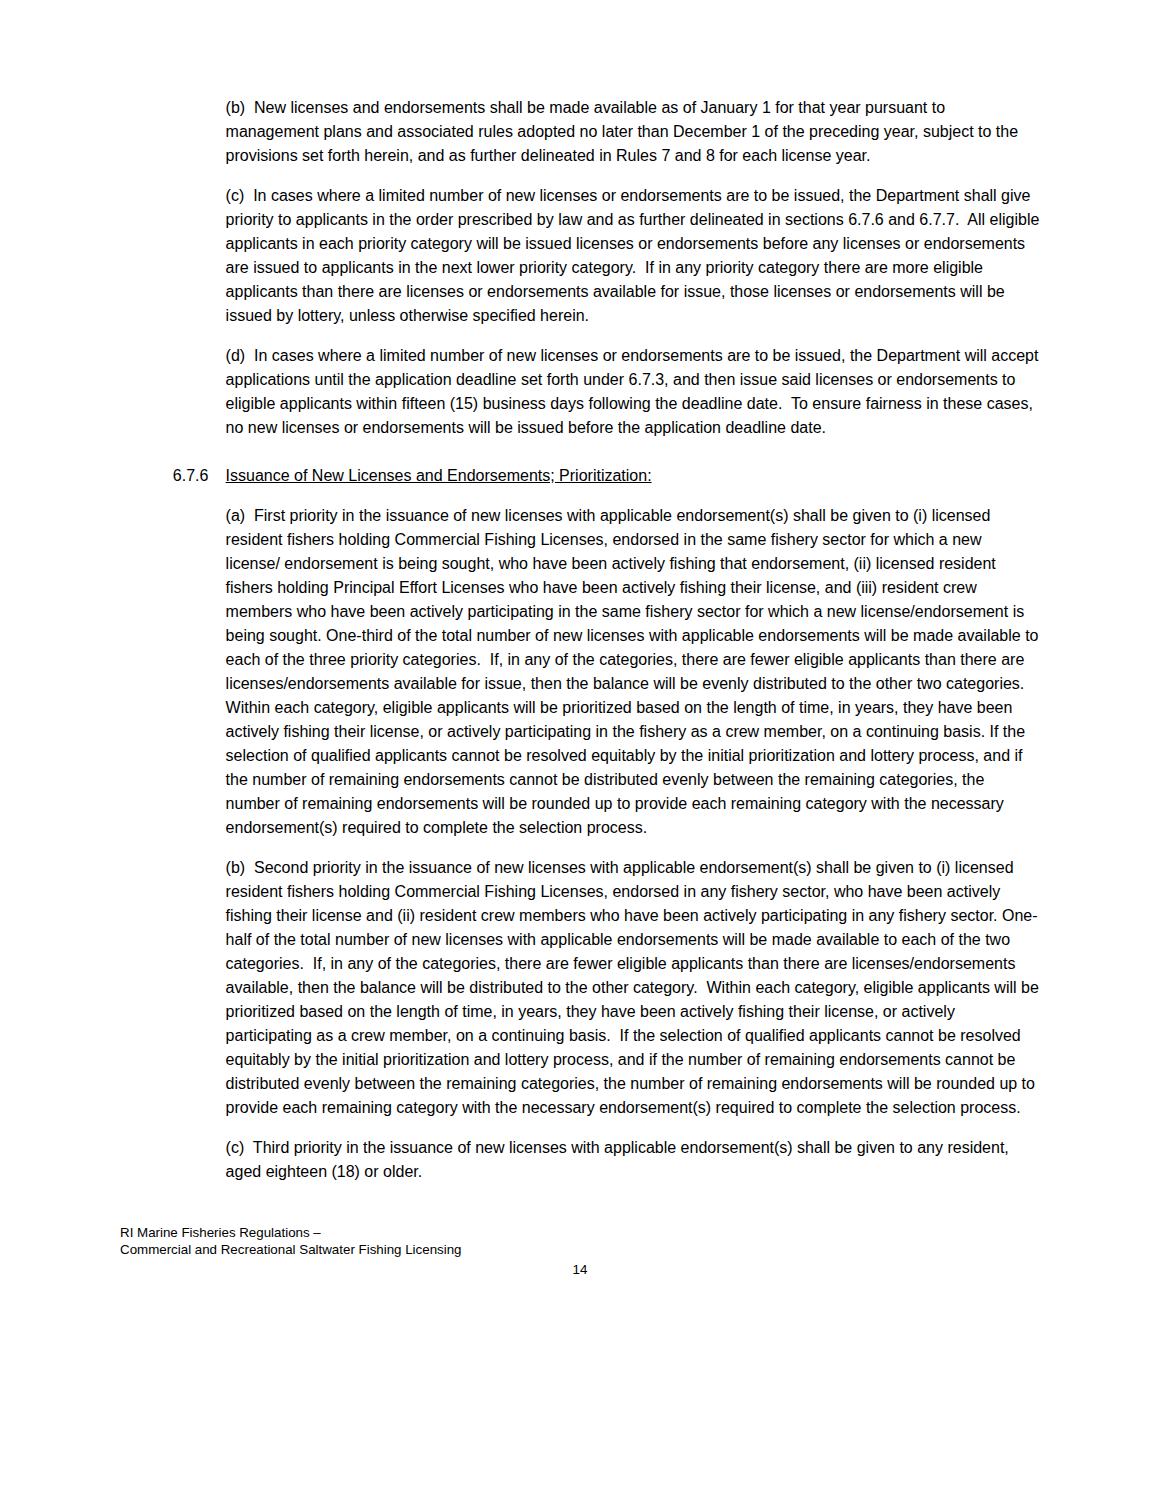(b) New licenses and endorsements shall be made available as of January 1 for that year pursuant to management plans and associated rules adopted no later than December 1 of the preceding year, subject to the provisions set forth herein, and as further delineated in Rules 7 and 8 for each license year.
(c) In cases where a limited number of new licenses or endorsements are to be issued, the Department shall give priority to applicants in the order prescribed by law and as further delineated in sections 6.7.6 and 6.7.7. All eligible applicants in each priority category will be issued licenses or endorsements before any licenses or endorsements are issued to applicants in the next lower priority category. If in any priority category there are more eligible applicants than there are licenses or endorsements available for issue, those licenses or endorsements will be issued by lottery, unless otherwise specified herein.
(d) In cases where a limited number of new licenses or endorsements are to be issued, the Department will accept applications until the application deadline set forth under 6.7.3, and then issue said licenses or endorsements to eligible applicants within fifteen (15) business days following the deadline date. To ensure fairness in these cases, no new licenses or endorsements will be issued before the application deadline date.
6.7.6 Issuance of New Licenses and Endorsements; Prioritization:
(a) First priority in the issuance of new licenses with applicable endorsement(s) shall be given to (i) licensed resident fishers holding Commercial Fishing Licenses, endorsed in the same fishery sector for which a new license/ endorsement is being sought, who have been actively fishing that endorsement, (ii) licensed resident fishers holding Principal Effort Licenses who have been actively fishing their license, and (iii) resident crew members who have been actively participating in the same fishery sector for which a new license/endorsement is being sought. One-third of the total number of new licenses with applicable endorsements will be made available to each of the three priority categories. If, in any of the categories, there are fewer eligible applicants than there are licenses/endorsements available for issue, then the balance will be evenly distributed to the other two categories. Within each category, eligible applicants will be prioritized based on the length of time, in years, they have been actively fishing their license, or actively participating in the fishery as a crew member, on a continuing basis. If the selection of qualified applicants cannot be resolved equitably by the initial prioritization and lottery process, and if the number of remaining endorsements cannot be distributed evenly between the remaining categories, the number of remaining endorsements will be rounded up to provide each remaining category with the necessary endorsement(s) required to complete the selection process.
(b) Second priority in the issuance of new licenses with applicable endorsement(s) shall be given to (i) licensed resident fishers holding Commercial Fishing Licenses, endorsed in any fishery sector, who have been actively fishing their license and (ii) resident crew members who have been actively participating in any fishery sector. One-half of the total number of new licenses with applicable endorsements will be made available to each of the two categories. If, in any of the categories, there are fewer eligible applicants than there are licenses/endorsements available, then the balance will be distributed to the other category. Within each category, eligible applicants will be prioritized based on the length of time, in years, they have been actively fishing their license, or actively participating as a crew member, on a continuing basis. If the selection of qualified applicants cannot be resolved equitably by the initial prioritization and lottery process, and if the number of remaining endorsements cannot be distributed evenly between the remaining categories, the number of remaining endorsements will be rounded up to provide each remaining category with the necessary endorsement(s) required to complete the selection process.
(c) Third priority in the issuance of new licenses with applicable endorsement(s) shall be given to any resident, aged eighteen (18) or older.
RI Marine Fisheries Regulations –
Commercial and Recreational Saltwater Fishing Licensing
14